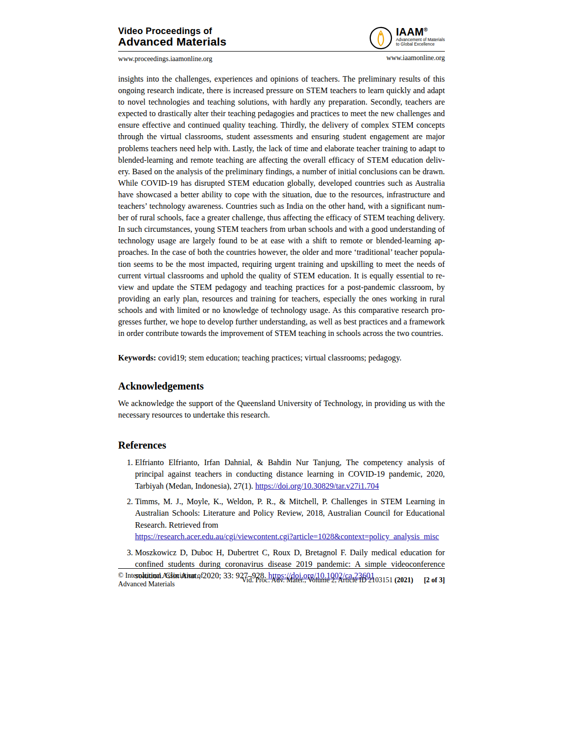Video Proceedings of
Advanced Materials
IAAM®
Advancement of Materials
to Global Excellence
www.proceedings.iaamonline.org
www.iaamonline.org
insights into the challenges, experiences and opinions of teachers. The preliminary results of this ongoing research indicate, there is increased pressure on STEM teachers to learn quickly and adapt to novel technologies and teaching solutions, with hardly any preparation. Secondly, teachers are expected to drastically alter their teaching pedagogies and practices to meet the new challenges and ensure effective and continued quality teaching. Thirdly, the delivery of complex STEM concepts through the virtual classrooms, student assessments and ensuring student engagement are major problems teachers need help with. Lastly, the lack of time and elaborate teacher training to adapt to blended-learning and remote teaching are affecting the overall efficacy of STEM education delivery. Based on the analysis of the preliminary findings, a number of initial conclusions can be drawn. While COVID-19 has disrupted STEM education globally, developed countries such as Australia have showcased a better ability to cope with the situation, due to the resources, infrastructure and teachers’ technology awareness. Countries such as India on the other hand, with a significant number of rural schools, face a greater challenge, thus affecting the efficacy of STEM teaching delivery. In such circumstances, young STEM teachers from urban schools and with a good understanding of technology usage are largely found to be at ease with a shift to remote or blended-learning approaches. In the case of both the countries however, the older and more ‘traditional’ teacher population seems to be the most impacted, requiring urgent training and upskilling to meet the needs of current virtual classrooms and uphold the quality of STEM education. It is equally essential to review and update the STEM pedagogy and teaching practices for a post-pandemic classroom, by providing an early plan, resources and training for teachers, especially the ones working in rural schools and with limited or no knowledge of technology usage. As this comparative research progresses further, we hope to develop further understanding, as well as best practices and a framework in order contribute towards the improvement of STEM teaching in schools across the two countries.
Keywords: covid19; stem education; teaching practices; virtual classrooms; pedagogy.
Acknowledgements
We acknowledge the support of the Queensland University of Technology, in providing us with the necessary resources to undertake this research.
References
Elfrianto Elfrianto, Irfan Dahnial, & Bahdin Nur Tanjung, The competency analysis of principal against teachers in conducting distance learning in COVID-19 pandemic, 2020, Tarbiyah (Medan, Indonesia), 27(1). https://doi.org/10.30829/tar.v27i1.704
Timms, M. J., Moyle, K., Weldon, P. R., & Mitchell, P. Challenges in STEM Learning in Australian Schools: Literature and Policy Review, 2018, Australian Council for Educational Research. Retrieved from
https://research.acer.edu.au/cgi/viewcontent.cgi?article=1028&context=policy_analysis_misc
Moszkowicz D, Duboc H, Dubertret C, Roux D, Bretagnol F. Daily medical education for confined students during coronavirus disease 2019 pandemic: A simple videoconference solution. Clin Anat., 2020; 33: 927–928. https://doi.org/10.1002/ca.23601
© International Association of
Advanced Materials
Vid. Proc. Adv. Mater., Volume 2, Article ID 2103151 (2021)
[2 of 3]